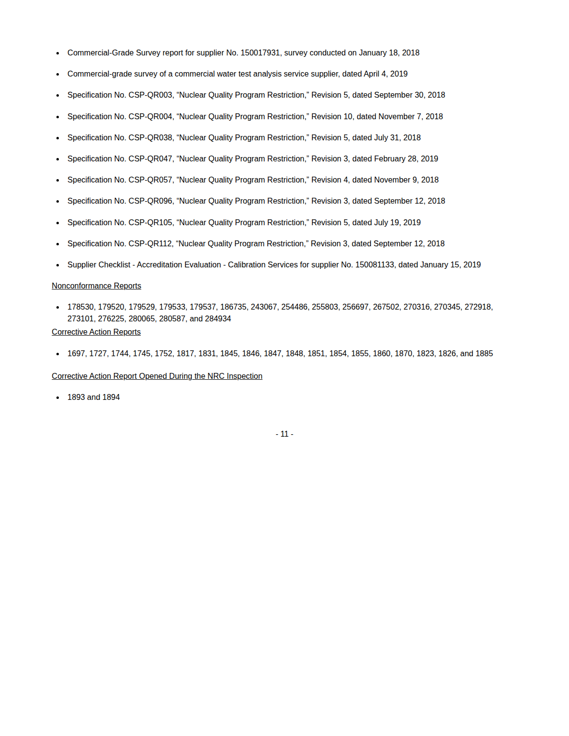Commercial-Grade Survey report for supplier No. 150017931, survey conducted on January 18, 2018
Commercial-grade survey of a commercial water test analysis service supplier, dated April 4, 2019
Specification No. CSP-QR003, “Nuclear Quality Program Restriction,” Revision 5, dated September 30, 2018
Specification No. CSP-QR004, “Nuclear Quality Program Restriction,” Revision 10, dated November 7, 2018
Specification No. CSP-QR038, “Nuclear Quality Program Restriction,” Revision 5, dated July 31, 2018
Specification No. CSP-QR047, “Nuclear Quality Program Restriction,” Revision 3, dated February 28, 2019
Specification No. CSP-QR057, “Nuclear Quality Program Restriction,” Revision 4, dated November 9, 2018
Specification No. CSP-QR096, “Nuclear Quality Program Restriction,” Revision 3, dated September 12, 2018
Specification No. CSP-QR105, “Nuclear Quality Program Restriction,” Revision 5, dated July 19, 2019
Specification No. CSP-QR112, “Nuclear Quality Program Restriction,” Revision 3, dated September 12, 2018
Supplier Checklist - Accreditation Evaluation - Calibration Services for supplier No. 150081133, dated January 15, 2019
Nonconformance Reports
178530, 179520, 179529, 179533, 179537, 186735, 243067, 254486, 255803, 256697, 267502, 270316, 270345, 272918, 273101, 276225, 280065, 280587, and 284934
Corrective Action Reports
1697, 1727, 1744, 1745, 1752, 1817, 1831, 1845, 1846, 1847, 1848, 1851, 1854, 1855, 1860, 1870, 1823, 1826, and 1885
Corrective Action Report Opened During the NRC Inspection
1893 and 1894
- 11 -